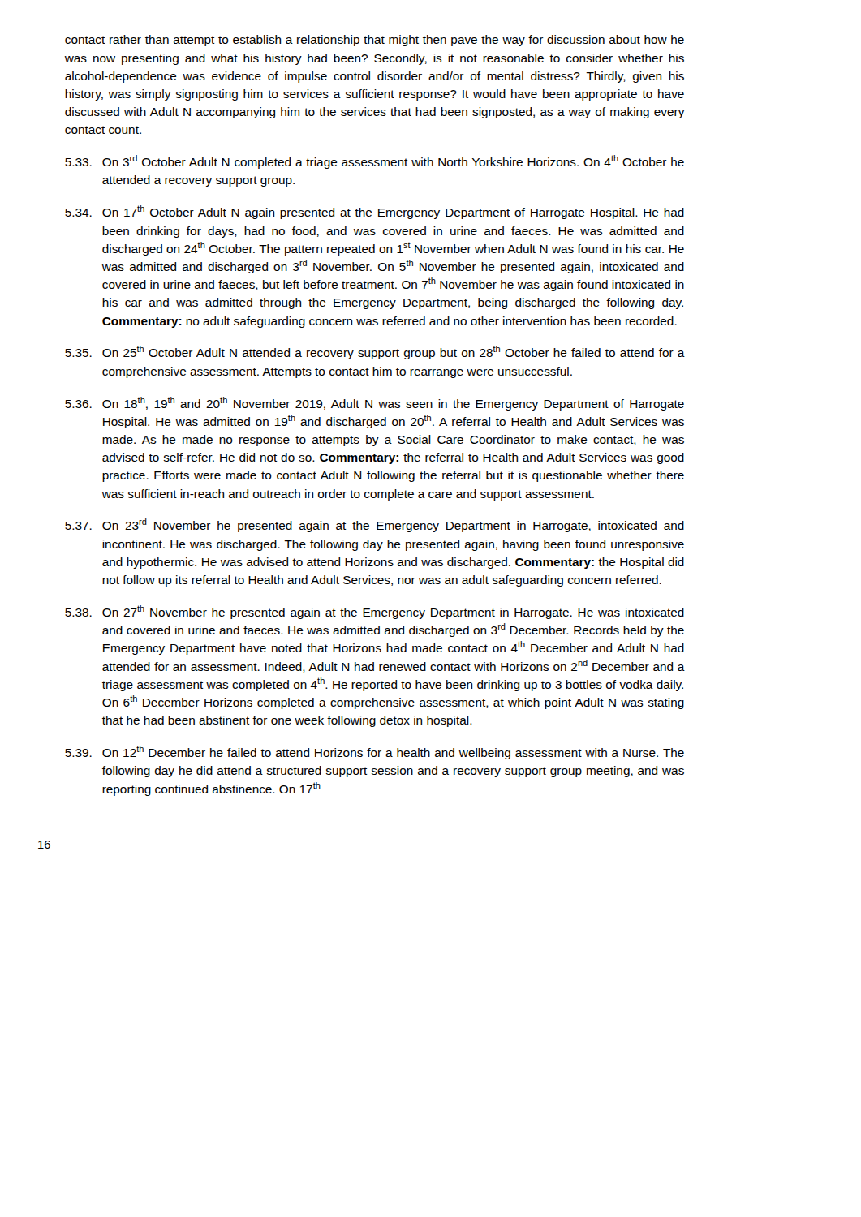contact rather than attempt to establish a relationship that might then pave the way for discussion about how he was now presenting and what his history had been? Secondly, is it not reasonable to consider whether his alcohol-dependence was evidence of impulse control disorder and/or of mental distress? Thirdly, given his history, was simply signposting him to services a sufficient response? It would have been appropriate to have discussed with Adult N accompanying him to the services that had been signposted, as a way of making every contact count.
5.33.
On 3rd October Adult N completed a triage assessment with North Yorkshire Horizons. On 4th October he attended a recovery support group.
5.34.
On 17th October Adult N again presented at the Emergency Department of Harrogate Hospital. He had been drinking for days, had no food, and was covered in urine and faeces. He was admitted and discharged on 24th October. The pattern repeated on 1st November when Adult N was found in his car. He was admitted and discharged on 3rd November. On 5th November he presented again, intoxicated and covered in urine and faeces, but left before treatment. On 7th November he was again found intoxicated in his car and was admitted through the Emergency Department, being discharged the following day. Commentary: no adult safeguarding concern was referred and no other intervention has been recorded.
5.35.
On 25th October Adult N attended a recovery support group but on 28th October he failed to attend for a comprehensive assessment. Attempts to contact him to rearrange were unsuccessful.
5.36.
On 18th, 19th and 20th November 2019, Adult N was seen in the Emergency Department of Harrogate Hospital. He was admitted on 19th and discharged on 20th. A referral to Health and Adult Services was made. As he made no response to attempts by a Social Care Coordinator to make contact, he was advised to self-refer. He did not do so. Commentary: the referral to Health and Adult Services was good practice. Efforts were made to contact Adult N following the referral but it is questionable whether there was sufficient in-reach and outreach in order to complete a care and support assessment.
5.37.
On 23rd November he presented again at the Emergency Department in Harrogate, intoxicated and incontinent. He was discharged. The following day he presented again, having been found unresponsive and hypothermic. He was advised to attend Horizons and was discharged. Commentary: the Hospital did not follow up its referral to Health and Adult Services, nor was an adult safeguarding concern referred.
5.38.
On 27th November he presented again at the Emergency Department in Harrogate. He was intoxicated and covered in urine and faeces. He was admitted and discharged on 3rd December. Records held by the Emergency Department have noted that Horizons had made contact on 4th December and Adult N had attended for an assessment. Indeed, Adult N had renewed contact with Horizons on 2nd December and a triage assessment was completed on 4th. He reported to have been drinking up to 3 bottles of vodka daily. On 6th December Horizons completed a comprehensive assessment, at which point Adult N was stating that he had been abstinent for one week following detox in hospital.
5.39.
On 12th December he failed to attend Horizons for a health and wellbeing assessment with a Nurse. The following day he did attend a structured support session and a recovery support group meeting, and was reporting continued abstinence. On 17th
16